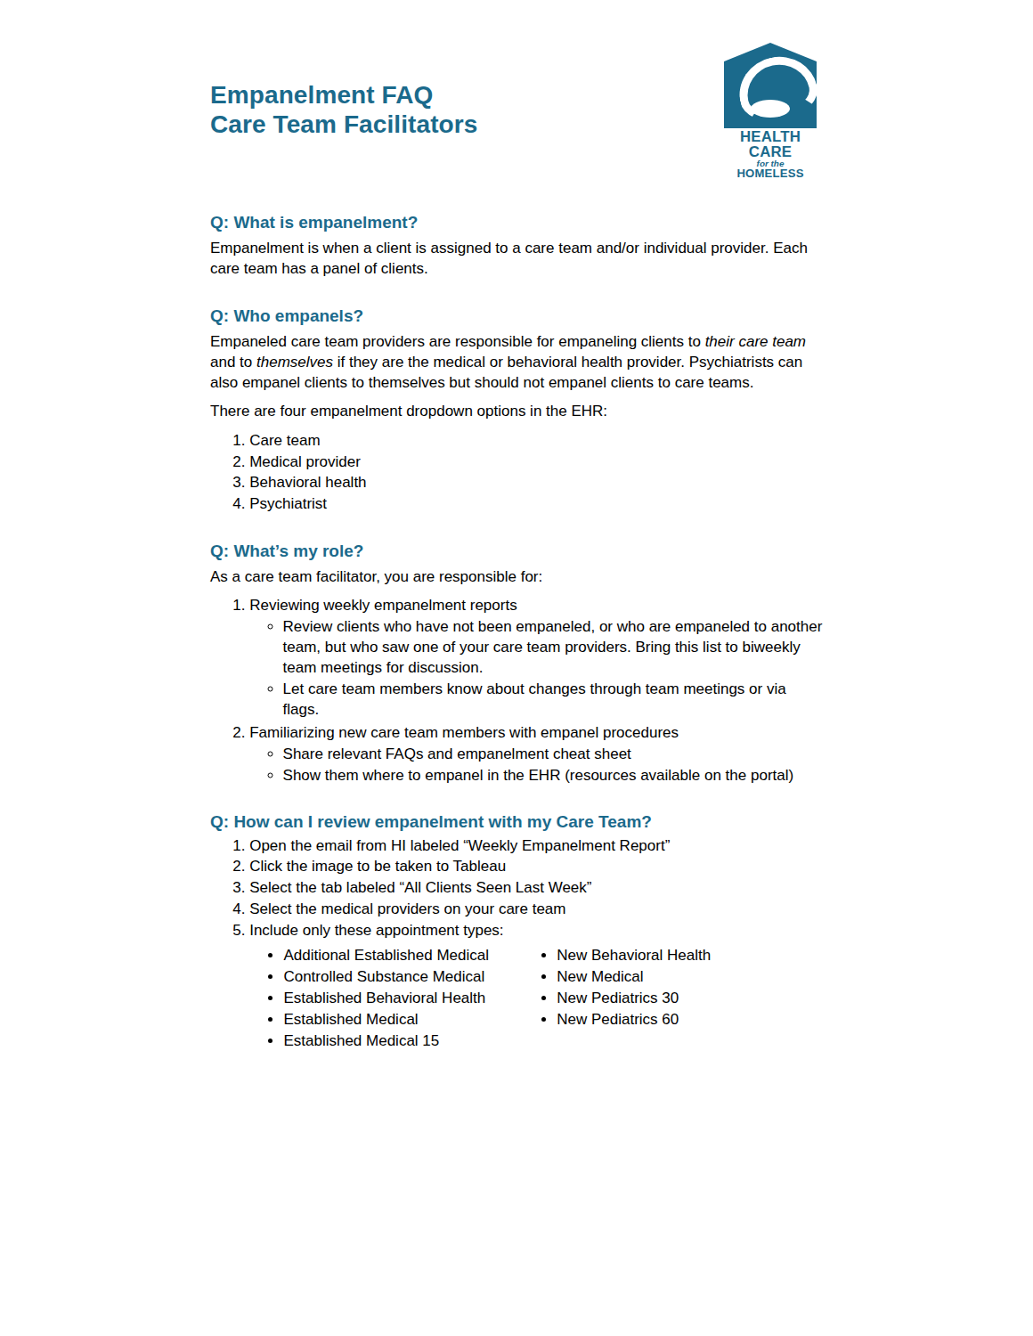Empanelment FAQCare Team Facilitators
Health Care for the Homeless
Q: What is empanelment?
Empanelment is when a client is assigned to a care team and/or individual provider. Each care team has a panel of clients.
Q: Who empanels?
Empaneled care team providers are responsible for empaneling clients to their care team and to themselves if they are the medical or behavioral health provider. Psychiatrists can also empanel clients to themselves but should not empanel clients to care teams.
There are four empanelment dropdown options in the EHR:
Care team
Medical provider
Behavioral health
Psychiatrist
Q: What’s my role?
As a care team facilitator, you are responsible for:
Reviewing weekly empanelment reports
Review clients who have not been empaneled, or who are empaneled to another team, but who saw one of your care team providers. Bring this list to biweekly team meetings for discussion.
Let care team members know about changes through team meetings or via flags.
Familiarizing new care team members with empanel procedures
Share relevant FAQs and empanelment cheat sheet
Show them where to empanel in the EHR (resources available on the portal)
Q: How can I review empanelment with my Care Team?
Open the email from HI labeled “Weekly Empanelment Report”
Click the image to be taken to Tableau
Select the tab labeled “All Clients Seen Last Week”
Select the medical providers on your care team
Include only these appointment types:
Additional Established Medical
Controlled Substance Medical
Established Behavioral Health
Established Medical
Established Medical 15
New Behavioral Health
New Medical
New Pediatrics 30
New Pediatrics 60